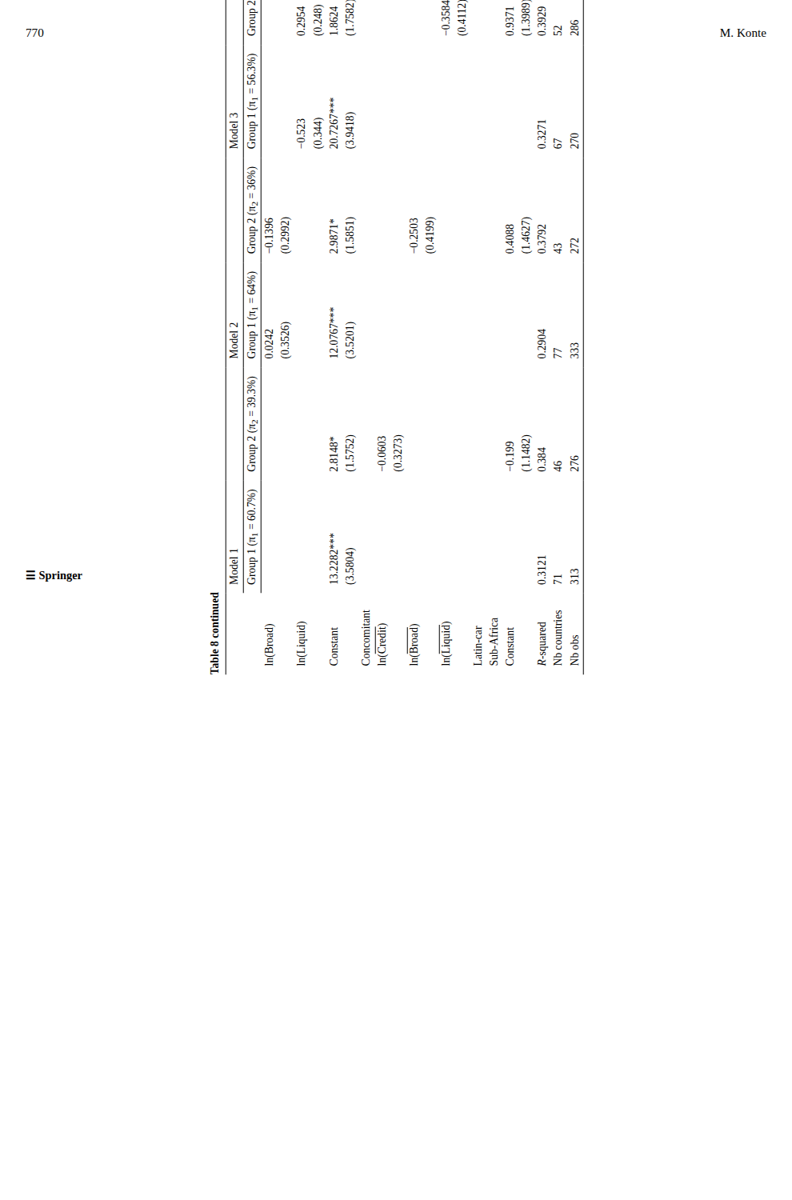770 M. Konte
Table 8 continued
| | Model 1 | Model 2 | Model 3 |
| --- | --- | --- | --- |
| | Group 1 (π 1 = 60.7%) | Group 2 (π 2 = 39.3%) | Group 1 (π 1 = 64%) | Group 2 (π 2 = 36%) | Group 1 (π 1 = 56.3%) | Group 2 (π 2 = 43.7%) |
| ln(Broad) | | | 0.0242 | −0.1396 | | |
| | | | (0.3526) | (0.2992) | | |
| ln(Liquid) | | | | | −0.523 | 0.2954 |
| | | | | | (0.344) | (0.248) |
| Constant | 13.2282*** | 2.8148* | 12.0767*** | 2.9871* | 20.7267*** | 1.8624 |
| | (3.5804) | (1.5752) | (3.5201) | (1.5851) | (3.9418) | (1.7582) |
| Concomitant | | | | | | |
| ln( Credit ) | | −0.0603 | | | | |
| | | (0.3273) | | | | |
| ln( Broad ) | | | | −0.2503 | | |
| | | | | (0.4199) | | |
| ln( Liquid ) | | | | | | −0.3584 |
| | | | | | | (0.4112) |
| Latin-car | | | | | | |
| Sub-Africa | | | | | | |
| Constant | | −0.199 | | 0.4088 | | 0.9371 |
| | | (1.1482) | | (1.4627) | | (1.3989) |
| R -squared | 0.3121 | 0.384 | 0.2904 | 0.3792 | 0.3271 | 0.3929 |
| Nb countries | 71 | 46 | 77 | 43 | 67 | 52 |
| Nb obs | 313 | 276 | 333 | 272 | 270 | 286 |
☰ Springer